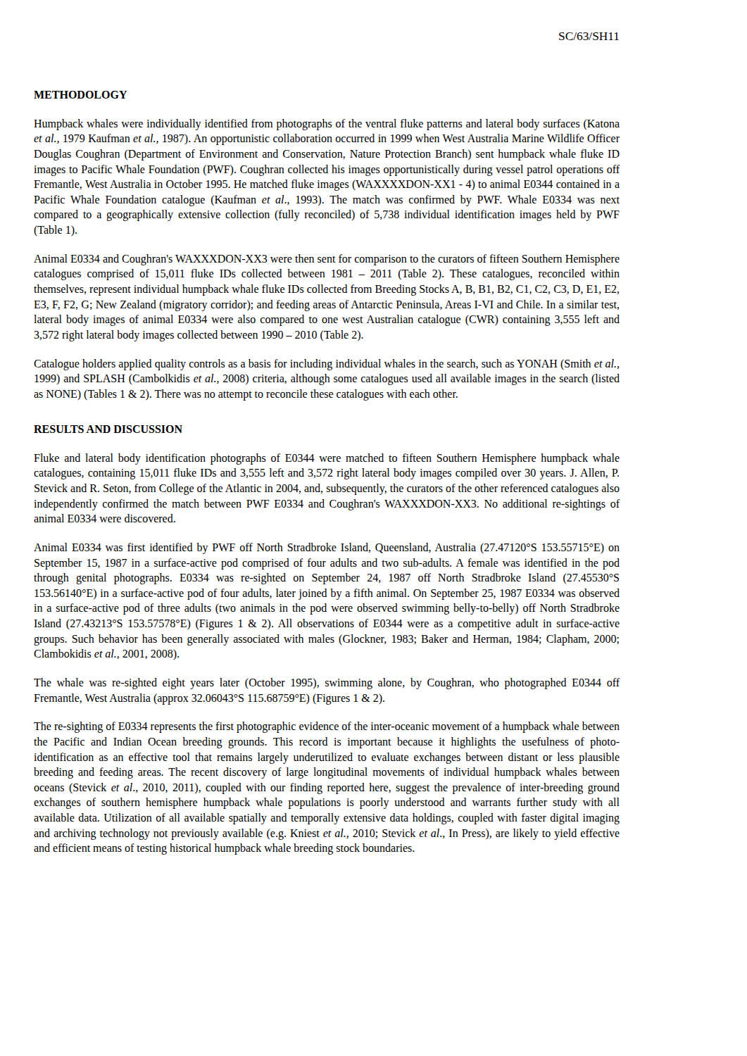SC/63/SH11
Methodology
Humpback whales were individually identified from photographs of the ventral fluke patterns and lateral body surfaces (Katona et al., 1979 Kaufman et al., 1987). An opportunistic collaboration occurred in 1999 when West Australia Marine Wildlife Officer Douglas Coughran (Department of Environment and Conservation, Nature Protection Branch) sent humpback whale fluke ID images to Pacific Whale Foundation (PWF). Coughran collected his images opportunistically during vessel patrol operations off Fremantle, West Australia in October 1995. He matched fluke images (WAXXXXDON-XX1 - 4) to animal E0344 contained in a Pacific Whale Foundation catalogue (Kaufman et al., 1993). The match was confirmed by PWF. Whale E0334 was next compared to a geographically extensive collection (fully reconciled) of 5,738 individual identification images held by PWF (Table 1).
Animal E0334 and Coughran's WAXXXDON-XX3 were then sent for comparison to the curators of fifteen Southern Hemisphere catalogues comprised of 15,011 fluke IDs collected between 1981 – 2011 (Table 2). These catalogues, reconciled within themselves, represent individual humpback whale fluke IDs collected from Breeding Stocks A, B, B1, B2, C1, C2, C3, D, E1, E2, E3, F, F2, G; New Zealand (migratory corridor); and feeding areas of Antarctic Peninsula, Areas I-VI and Chile. In a similar test, lateral body images of animal E0334 were also compared to one west Australian catalogue (CWR) containing 3,555 left and 3,572 right lateral body images collected between 1990 – 2010 (Table 2).
Catalogue holders applied quality controls as a basis for including individual whales in the search, such as YONAH (Smith et al., 1999) and SPLASH (Cambolkidis et al., 2008) criteria, although some catalogues used all available images in the search (listed as NONE) (Tables 1 & 2). There was no attempt to reconcile these catalogues with each other.
Results and Discussion
Fluke and lateral body identification photographs of E0344 were matched to fifteen Southern Hemisphere humpback whale catalogues, containing 15,011 fluke IDs and 3,555 left and 3,572 right lateral body images compiled over 30 years. J. Allen, P. Stevick and R. Seton, from College of the Atlantic in 2004, and, subsequently, the curators of the other referenced catalogues also independently confirmed the match between PWF E0334 and Coughran's WAXXXDON-XX3. No additional re-sightings of animal E0334 were discovered.
Animal E0334 was first identified by PWF off North Stradbroke Island, Queensland, Australia (27.47120°S 153.55715°E) on September 15, 1987 in a surface-active pod comprised of four adults and two sub-adults. A female was identified in the pod through genital photographs. E0334 was re-sighted on September 24, 1987 off North Stradbroke Island (27.45530°S 153.56140°E) in a surface-active pod of four adults, later joined by a fifth animal. On September 25, 1987 E0334 was observed in a surface-active pod of three adults (two animals in the pod were observed swimming belly-to-belly) off North Stradbroke Island (27.43213°S 153.57578°E) (Figures 1 & 2). All observations of E0344 were as a competitive adult in surface-active groups. Such behavior has been generally associated with males (Glockner, 1983; Baker and Herman, 1984; Clapham, 2000; Clambokidis et al., 2001, 2008).
The whale was re-sighted eight years later (October 1995), swimming alone, by Coughran, who photographed E0344 off Fremantle, West Australia (approx 32.06043°S 115.68759°E) (Figures 1 & 2).
The re-sighting of E0334 represents the first photographic evidence of the inter-oceanic movement of a humpback whale between the Pacific and Indian Ocean breeding grounds. This record is important because it highlights the usefulness of photo-identification as an effective tool that remains largely underutilized to evaluate exchanges between distant or less plausible breeding and feeding areas. The recent discovery of large longitudinal movements of individual humpback whales between oceans (Stevick et al., 2010, 2011), coupled with our finding reported here, suggest the prevalence of inter-breeding ground exchanges of southern hemisphere humpback whale populations is poorly understood and warrants further study with all available data. Utilization of all available spatially and temporally extensive data holdings, coupled with faster digital imaging and archiving technology not previously available (e.g. Kniest et al., 2010; Stevick et al., In Press), are likely to yield effective and efficient means of testing historical humpback whale breeding stock boundaries.